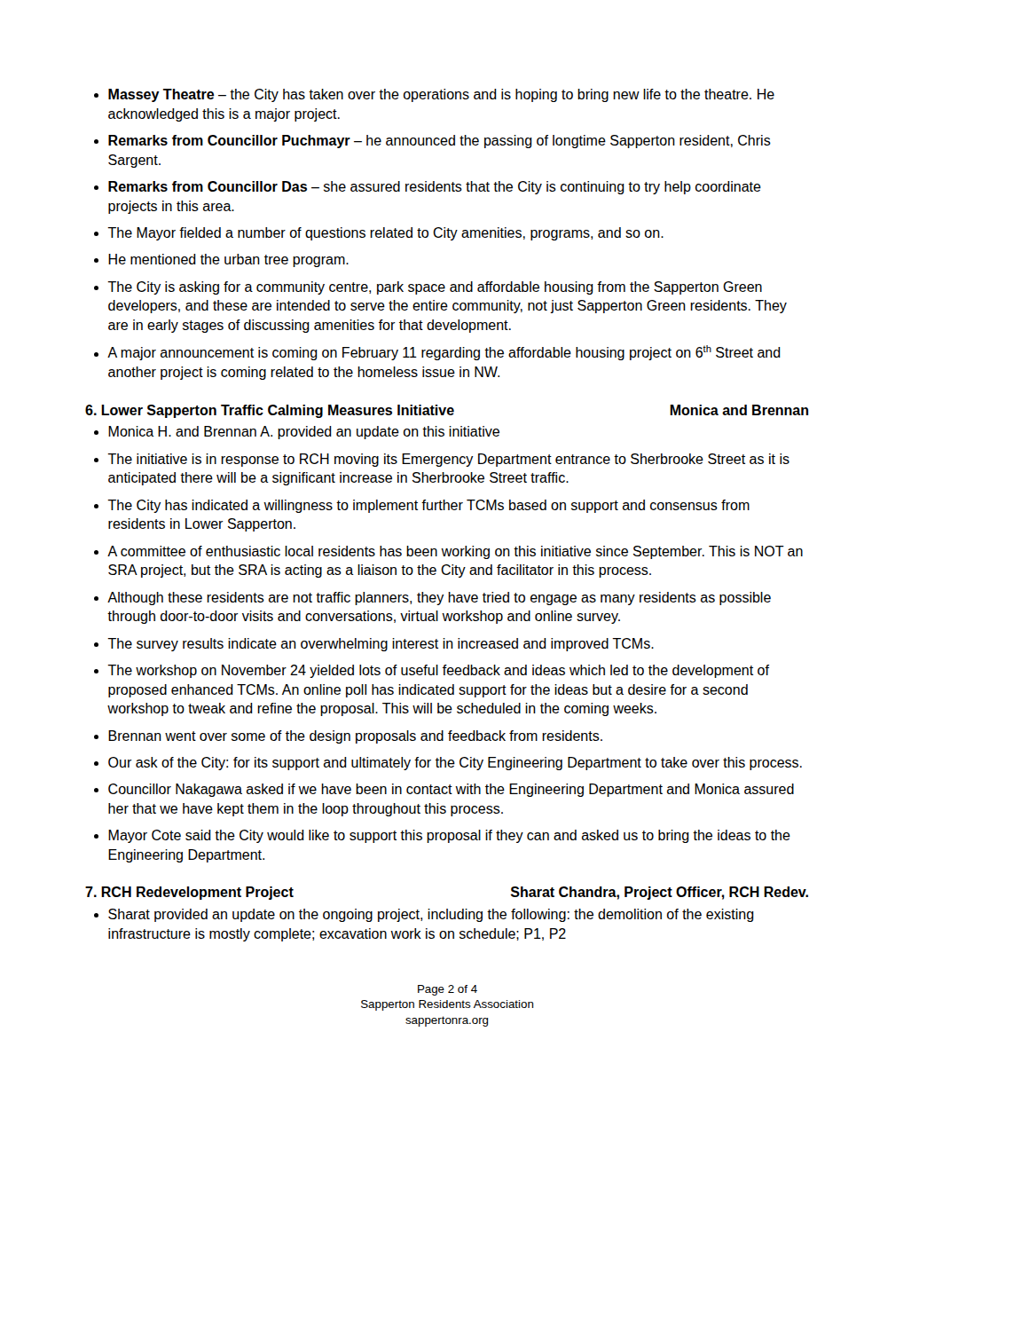Massey Theatre – the City has taken over the operations and is hoping to bring new life to the theatre. He acknowledged this is a major project.
Remarks from Councillor Puchmayr – he announced the passing of longtime Sapperton resident, Chris Sargent.
Remarks from Councillor Das – she assured residents that the City is continuing to try help coordinate projects in this area.
The Mayor fielded a number of questions related to City amenities, programs, and so on.
He mentioned the urban tree program.
The City is asking for a community centre, park space and affordable housing from the Sapperton Green developers, and these are intended to serve the entire community, not just Sapperton Green residents. They are in early stages of discussing amenities for that development.
A major announcement is coming on February 11 regarding the affordable housing project on 6th Street and another project is coming related to the homeless issue in NW.
6. Lower Sapperton Traffic Calming Measures Initiative Monica and Brennan
Monica H. and Brennan A. provided an update on this initiative
The initiative is in response to RCH moving its Emergency Department entrance to Sherbrooke Street as it is anticipated there will be a significant increase in Sherbrooke Street traffic.
The City has indicated a willingness to implement further TCMs based on support and consensus from residents in Lower Sapperton.
A committee of enthusiastic local residents has been working on this initiative since September. This is NOT an SRA project, but the SRA is acting as a liaison to the City and facilitator in this process.
Although these residents are not traffic planners, they have tried to engage as many residents as possible through door-to-door visits and conversations, virtual workshop and online survey.
The survey results indicate an overwhelming interest in increased and improved TCMs.
The workshop on November 24 yielded lots of useful feedback and ideas which led to the development of proposed enhanced TCMs. An online poll has indicated support for the ideas but a desire for a second workshop to tweak and refine the proposal. This will be scheduled in the coming weeks.
Brennan went over some of the design proposals and feedback from residents.
Our ask of the City: for its support and ultimately for the City Engineering Department to take over this process.
Councillor Nakagawa asked if we have been in contact with the Engineering Department and Monica assured her that we have kept them in the loop throughout this process.
Mayor Cote said the City would like to support this proposal if they can and asked us to bring the ideas to the Engineering Department.
7. RCH Redevelopment Project Sharat Chandra, Project Officer, RCH Redev.
Sharat provided an update on the ongoing project, including the following: the demolition of the existing infrastructure is mostly complete; excavation work is on schedule; P1, P2
Page 2 of 4
Sapperton Residents Association
sappertonra.org